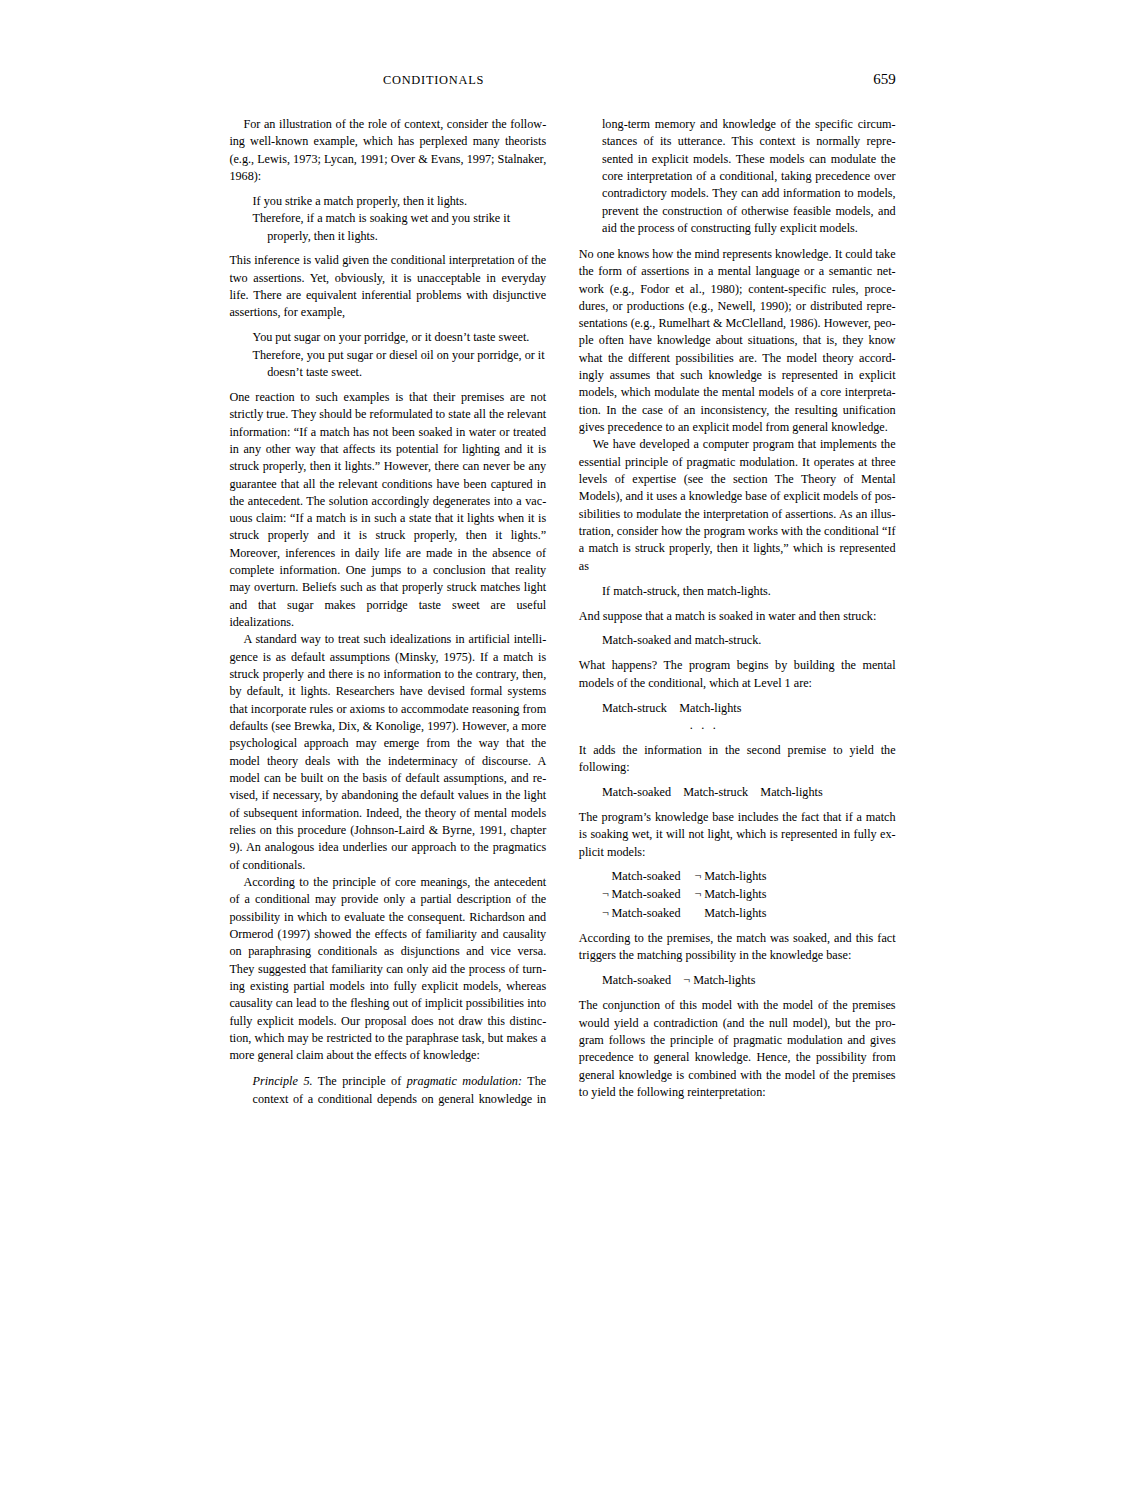CONDITIONALS 659
For an illustration of the role of context, consider the following well-known example, which has perplexed many theorists (e.g., Lewis, 1973; Lycan, 1991; Over & Evans, 1997; Stalnaker, 1968):
If you strike a match properly, then it lights.
Therefore, if a match is soaking wet and you strike it properly, then it lights.
This inference is valid given the conditional interpretation of the two assertions. Yet, obviously, it is unacceptable in everyday life. There are equivalent inferential problems with disjunctive assertions, for example,
You put sugar on your porridge, or it doesn’t taste sweet.
Therefore, you put sugar or diesel oil on your porridge, or it doesn’t taste sweet.
One reaction to such examples is that their premises are not strictly true. They should be reformulated to state all the relevant information: “If a match has not been soaked in water or treated in any other way that affects its potential for lighting and it is struck properly, then it lights.” However, there can never be any guarantee that all the relevant conditions have been captured in the antecedent. The solution accordingly degenerates into a vacuous claim: “If a match is in such a state that it lights when it is struck properly and it is struck properly, then it lights.” Moreover, inferences in daily life are made in the absence of complete information. One jumps to a conclusion that reality may overturn. Beliefs such as that properly struck matches light and that sugar makes porridge taste sweet are useful idealizations.
A standard way to treat such idealizations in artificial intelligence is as default assumptions (Minsky, 1975). If a match is struck properly and there is no information to the contrary, then, by default, it lights. Researchers have devised formal systems that incorporate rules or axioms to accommodate reasoning from defaults (see Brewka, Dix, & Konolige, 1997). However, a more psychological approach may emerge from the way that the model theory deals with the indeterminacy of discourse. A model can be built on the basis of default assumptions, and revised, if necessary, by abandoning the default values in the light of subsequent information. Indeed, the theory of mental models relies on this procedure (Johnson-Laird & Byrne, 1991, chapter 9). An analogous idea underlies our approach to the pragmatics of conditionals.
According to the principle of core meanings, the antecedent of a conditional may provide only a partial description of the possibility in which to evaluate the consequent. Richardson and Ormerod (1997) showed the effects of familiarity and causality on paraphrasing conditionals as disjunctions and vice versa. They suggested that familiarity can only aid the process of turning existing partial models into fully explicit models, whereas causality can lead to the fleshing out of implicit possibilities into fully explicit models. Our proposal does not draw this distinction, which may be restricted to the paraphrase task, but makes a more general claim about the effects of knowledge:
Principle 5. The principle of pragmatic modulation: The context of a conditional depends on general knowledge in long-term memory and knowledge of the specific circumstances of its utterance. This context is normally represented in explicit models. These models can modulate the core interpretation of a conditional, taking precedence over contradictory models. They can add information to models, prevent the construction of otherwise feasible models, and aid the process of constructing fully explicit models.
No one knows how the mind represents knowledge. It could take the form of assertions in a mental language or a semantic network (e.g., Fodor et al., 1980); content-specific rules, procedures, or productions (e.g., Newell, 1990); or distributed representations (e.g., Rumelhart & McClelland, 1986). However, people often have knowledge about situations, that is, they know what the different possibilities are. The model theory accordingly assumes that such knowledge is represented in explicit models, which modulate the mental models of a core interpretation. In the case of an inconsistency, the resulting unification gives precedence to an explicit model from general knowledge.
We have developed a computer program that implements the essential principle of pragmatic modulation. It operates at three levels of expertise (see the section The Theory of Mental Models), and it uses a knowledge base of explicit models of possibilities to modulate the interpretation of assertions. As an illustration, consider how the program works with the conditional “If a match is struck properly, then it lights,” which is represented as
If match-struck, then match-lights.
And suppose that a match is soaked in water and then struck:
Match-soaked and match-struck.
What happens? The program begins by building the mental models of the conditional, which at Level 1 are:
Match-struck Match-lights . . .
It adds the information in the second premise to yield the following:
Match-soaked Match-struck Match-lights
The program’s knowledge base includes the fact that if a match is soaking wet, it will not light, which is represented in fully explicit models:
| | Match-soaked | ¬ | Match-lights |
| ¬ | Match-soaked | ¬ | Match-lights |
| ¬ | Match-soaked | | Match-lights |
According to the premises, the match was soaked, and this fact triggers the matching possibility in the knowledge base:
Match-soaked ¬ Match-lights
The conjunction of this model with the model of the premises would yield a contradiction (and the null model), but the program follows the principle of pragmatic modulation and gives precedence to general knowledge. Hence, the possibility from general knowledge is combined with the model of the premises to yield the following reinterpretation: